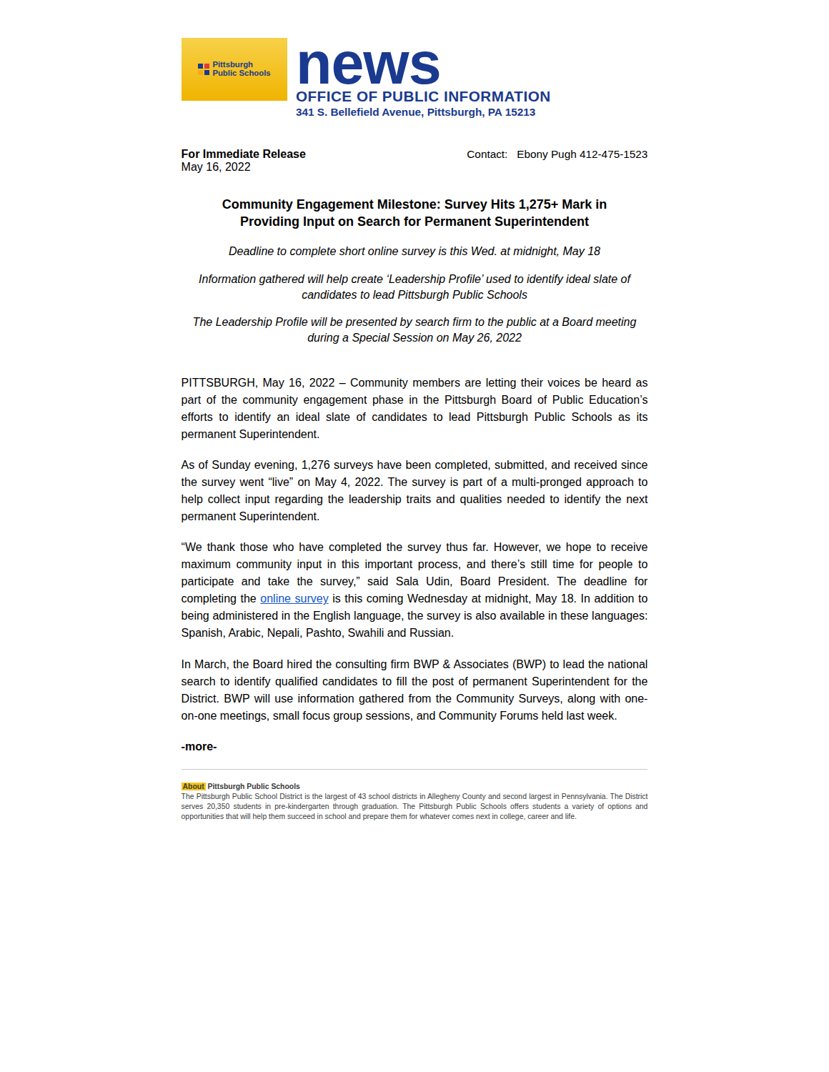Pittsburgh
Public Schools
news
OFFICE OF PUBLIC INFORMATION
341 S. Bellefield Avenue, Pittsburgh, PA 15213
For Immediate Release May 16, 2022
Contact: Ebony Pugh 412-475-1523
Community Engagement Milestone: Survey Hits 1,275+ Mark in Providing Input on Search for Permanent Superintendent
Deadline to complete short online survey is this Wed. at midnight, May 18
Information gathered will help create ‘Leadership Profile’ used to identify ideal slate of candidates to lead Pittsburgh Public Schools
The Leadership Profile will be presented by search firm to the public at a Board meeting during a Special Session on May 26, 2022
PITTSBURGH, May 16, 2022 – Community members are letting their voices be heard as part of the community engagement phase in the Pittsburgh Board of Public Education’s efforts to identify an ideal slate of candidates to lead Pittsburgh Public Schools as its permanent Superintendent.
As of Sunday evening, 1,276 surveys have been completed, submitted, and received since the survey went “live” on May 4, 2022. The survey is part of a multi-pronged approach to help collect input regarding the leadership traits and qualities needed to identify the next permanent Superintendent.
“We thank those who have completed the survey thus far. However, we hope to receive maximum community input in this important process, and there’s still time for people to participate and take the survey,” said Sala Udin, Board President. The deadline for completing the online survey is this coming Wednesday at midnight, May 18. In addition to being administered in the English language, the survey is also available in these languages: Spanish, Arabic, Nepali, Pashto, Swahili and Russian.
In March, the Board hired the consulting firm BWP & Associates (BWP) to lead the national search to identify qualified candidates to fill the post of permanent Superintendent for the District. BWP will use information gathered from the Community Surveys, along with one-on-one meetings, small focus group sessions, and Community Forums held last week.
-more-
About Pittsburgh Public Schools
The Pittsburgh Public School District is the largest of 43 school districts in Allegheny County and second largest in Pennsylvania. The District serves 20,350 students in pre-kindergarten through graduation. The Pittsburgh Public Schools offers students a variety of options and opportunities that will help them succeed in school and prepare them for whatever comes next in college, career and life.